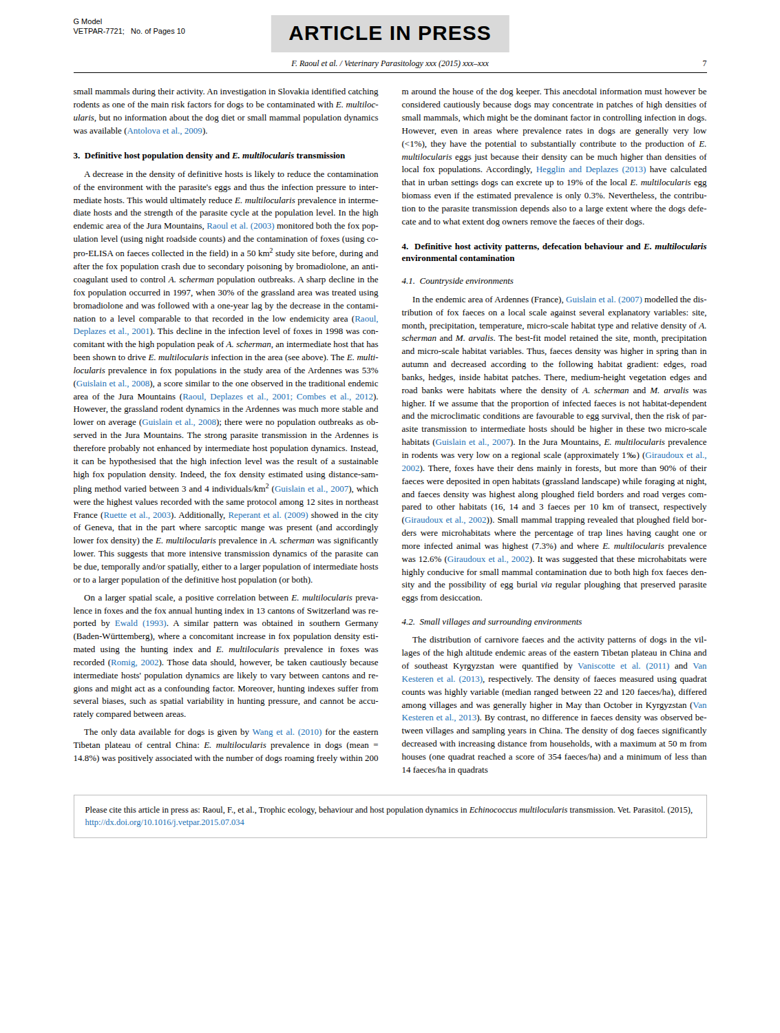G Model
VETPAR-7721; No. of Pages 10
ARTICLE IN PRESS
F. Raoul et al. / Veterinary Parasitology xxx (2015) xxx–xxx 7
small mammals during their activity. An investigation in Slovakia identified catching rodents as one of the main risk factors for dogs to be contaminated with E. multilocularis, but no information about the dog diet or small mammal population dynamics was available (Antolova et al., 2009).
3. Definitive host population density and E. multilocularis transmission
A decrease in the density of definitive hosts is likely to reduce the contamination of the environment with the parasite's eggs and thus the infection pressure to intermediate hosts. This would ultimately reduce E. multilocularis prevalence in intermediate hosts and the strength of the parasite cycle at the population level. In the high endemic area of the Jura Mountains, Raoul et al. (2003) monitored both the fox population level (using night roadside counts) and the contamination of foxes (using copro-ELISA on faeces collected in the field) in a 50 km2 study site before, during and after the fox population crash due to secondary poisoning by bromadiolone, an anticoagulant used to control A. scherman population outbreaks. A sharp decline in the fox population occurred in 1997, when 30% of the grassland area was treated using bromadiolone and was followed with a one-year lag by the decrease in the contamination to a level comparable to that recorded in the low endemicity area (Raoul, Deplazes et al., 2001). This decline in the infection level of foxes in 1998 was concomitant with the high population peak of A. scherman, an intermediate host that has been shown to drive E. multilocularis infection in the area (see above). The E. multilocularis prevalence in fox populations in the study area of the Ardennes was 53% (Guislain et al., 2008), a score similar to the one observed in the traditional endemic area of the Jura Mountains (Raoul, Deplazes et al., 2001; Combes et al., 2012). However, the grassland rodent dynamics in the Ardennes was much more stable and lower on average (Guislain et al., 2008); there were no population outbreaks as observed in the Jura Mountains. The strong parasite transmission in the Ardennes is therefore probably not enhanced by intermediate host population dynamics. Instead, it can be hypothesised that the high infection level was the result of a sustainable high fox population density. Indeed, the fox density estimated using distance-sampling method varied between 3 and 4 individuals/km2 (Guislain et al., 2007), which were the highest values recorded with the same protocol among 12 sites in northeast France (Ruette et al., 2003). Additionally, Reperant et al. (2009) showed in the city of Geneva, that in the part where sarcoptic mange was present (and accordingly lower fox density) the E. multilocularis prevalence in A. scherman was significantly lower. This suggests that more intensive transmission dynamics of the parasite can be due, temporally and/or spatially, either to a larger population of intermediate hosts or to a larger population of the definitive host population (or both).
On a larger spatial scale, a positive correlation between E. multilocularis prevalence in foxes and the fox annual hunting index in 13 cantons of Switzerland was reported by Ewald (1993). A similar pattern was obtained in southern Germany (Baden-Württemberg), where a concomitant increase in fox population density estimated using the hunting index and E. multilocularis prevalence in foxes was recorded (Romig, 2002). Those data should, however, be taken cautiously because intermediate hosts' population dynamics are likely to vary between cantons and regions and might act as a confounding factor. Moreover, hunting indexes suffer from several biases, such as spatial variability in hunting pressure, and cannot be accurately compared between areas.
The only data available for dogs is given by Wang et al. (2010) for the eastern Tibetan plateau of central China: E. multilocularis prevalence in dogs (mean = 14.8%) was positively associated with the number of dogs roaming freely within 200 m around the house of the dog keeper. This anecdotal information must however be considered cautiously because dogs may concentrate in patches of high densities of small mammals, which might be the dominant factor in controlling infection in dogs. However, even in areas where prevalence rates in dogs are generally very low (<1%), they have the potential to substantially contribute to the production of E. multilocularis eggs just because their density can be much higher than densities of local fox populations. Accordingly, Hegglin and Deplazes (2013) have calculated that in urban settings dogs can excrete up to 19% of the local E. multilocularis egg biomass even if the estimated prevalence is only 0.3%. Nevertheless, the contribution to the parasite transmission depends also to a large extent where the dogs defecate and to what extent dog owners remove the faeces of their dogs.
4. Definitive host activity patterns, defecation behaviour and E. multilocularis environmental contamination
4.1. Countryside environments
In the endemic area of Ardennes (France), Guislain et al. (2007) modelled the distribution of fox faeces on a local scale against several explanatory variables: site, month, precipitation, temperature, micro-scale habitat type and relative density of A. scherman and M. arvalis. The best-fit model retained the site, month, precipitation and micro-scale habitat variables. Thus, faeces density was higher in spring than in autumn and decreased according to the following habitat gradient: edges, road banks, hedges, inside habitat patches. There, medium-height vegetation edges and road banks were habitats where the density of A. scherman and M. arvalis was higher. If we assume that the proportion of infected faeces is not habitat-dependent and the microclimatic conditions are favourable to egg survival, then the risk of parasite transmission to intermediate hosts should be higher in these two micro-scale habitats (Guislain et al., 2007). In the Jura Mountains, E. multilocularis prevalence in rodents was very low on a regional scale (approximately 1‰) (Giraudoux et al., 2002). There, foxes have their dens mainly in forests, but more than 90% of their faeces were deposited in open habitats (grassland landscape) while foraging at night, and faeces density was highest along ploughed field borders and road verges compared to other habitats (16, 14 and 3 faeces per 10 km of transect, respectively (Giraudoux et al., 2002)). Small mammal trapping revealed that ploughed field borders were microhabitats where the percentage of trap lines having caught one or more infected animal was highest (7.3%) and where E. multilocularis prevalence was 12.6% (Giraudoux et al., 2002). It was suggested that these microhabitats were highly conducive for small mammal contamination due to both high fox faeces density and the possibility of egg burial via regular ploughing that preserved parasite eggs from desiccation.
4.2. Small villages and surrounding environments
The distribution of carnivore faeces and the activity patterns of dogs in the villages of the high altitude endemic areas of the eastern Tibetan plateau in China and of southeast Kyrgyzstan were quantified by Vaniscotte et al. (2011) and Van Kesteren et al. (2013), respectively. The density of faeces measured using quadrat counts was highly variable (median ranged between 22 and 120 faeces/ha), differed among villages and was generally higher in May than October in Kyrgyzstan (Van Kesteren et al., 2013). By contrast, no difference in faeces density was observed between villages and sampling years in China. The density of dog faeces significantly decreased with increasing distance from households, with a maximum at 50 m from houses (one quadrat reached a score of 354 faeces/ha) and a minimum of less than 14 faeces/ha in quadrats
Please cite this article in press as: Raoul, F., et al., Trophic ecology, behaviour and host population dynamics in Echinococcus multilocularis transmission. Vet. Parasitol. (2015), http://dx.doi.org/10.1016/j.vetpar.2015.07.034